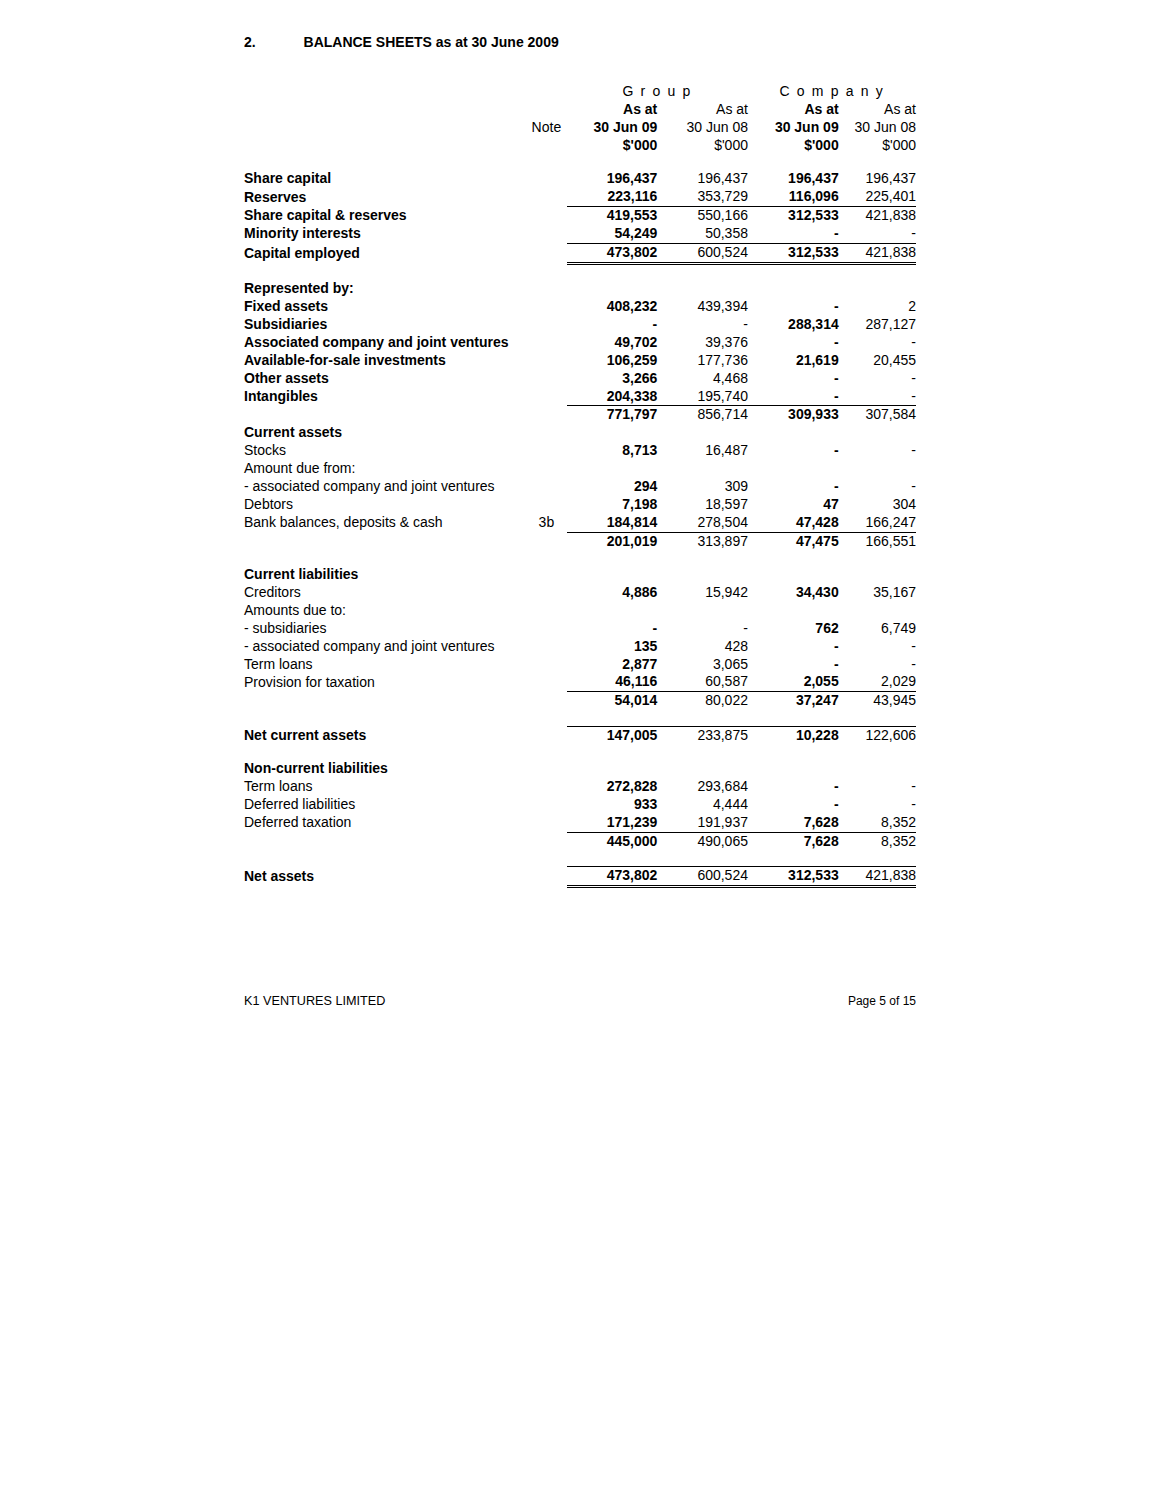2. BALANCE SHEETS as at 30 June 2009
| | | G r o u p | C o m p a n y |
| | | As at | As at | As at | As at |
| | Note | 30 Jun 09 | 30 Jun 08 | 30 Jun 09 | 30 Jun 08 |
| | | $'000 | $'000 | $'000 | $'000 |
| Share capital | | 196,437 | 196,437 | 196,437 | 196,437 |
| Reserves | | 223,116 | 353,729 | 116,096 | 225,401 |
| Share capital & reserves | | 419,553 | 550,166 | 312,533 | 421,838 |
| Minority interests | | 54,249 | 50,358 | - | - |
| Capital employed | | 473,802 | 600,524 | 312,533 | 421,838 |
| Represented by: | |
| Fixed assets | | 408,232 | 439,394 | - | 2 |
| Subsidiaries | | - | - | 288,314 | 287,127 |
| Associated company and joint ventures | | 49,702 | 39,376 | - | - |
| Available-for-sale investments | | 106,259 | 177,736 | 21,619 | 20,455 |
| Other assets | | 3,266 | 4,468 | - | - |
| Intangibles | | 204,338 | 195,740 | - | - |
| | | 771,797 | 856,714 | 309,933 | 307,584 |
| Current assets | |
| Stocks | | 8,713 | 16,487 | - | - |
| Amount due from: | |
| - associated company and joint ventures | | 294 | 309 | - | - |
| Debtors | | 7,198 | 18,597 | 47 | 304 |
| Bank balances, deposits & cash | 3b | 184,814 | 278,504 | 47,428 | 166,247 |
| | | 201,019 | 313,897 | 47,475 | 166,551 |
| Current liabilities | |
| Creditors | | 4,886 | 15,942 | 34,430 | 35,167 |
| Amounts due to: | |
| - subsidiaries | | - | - | 762 | 6,749 |
| - associated company and joint ventures | | 135 | 428 | - | - |
| Term loans | | 2,877 | 3,065 | - | - |
| Provision for taxation | | 46,116 | 60,587 | 2,055 | 2,029 |
| | | 54,014 | 80,022 | 37,247 | 43,945 |
| Net current assets | | 147,005 | 233,875 | 10,228 | 122,606 |
| Non-current liabilities | |
| Term loans | | 272,828 | 293,684 | - | - |
| Deferred liabilities | | 933 | 4,444 | - | - |
| Deferred taxation | | 171,239 | 191,937 | 7,628 | 8,352 |
| | | 445,000 | 490,065 | 7,628 | 8,352 |
| Net assets | | 473,802 | 600,524 | 312,533 | 421,838 |
K1 VENTURES LIMITED
Page 5 of 15